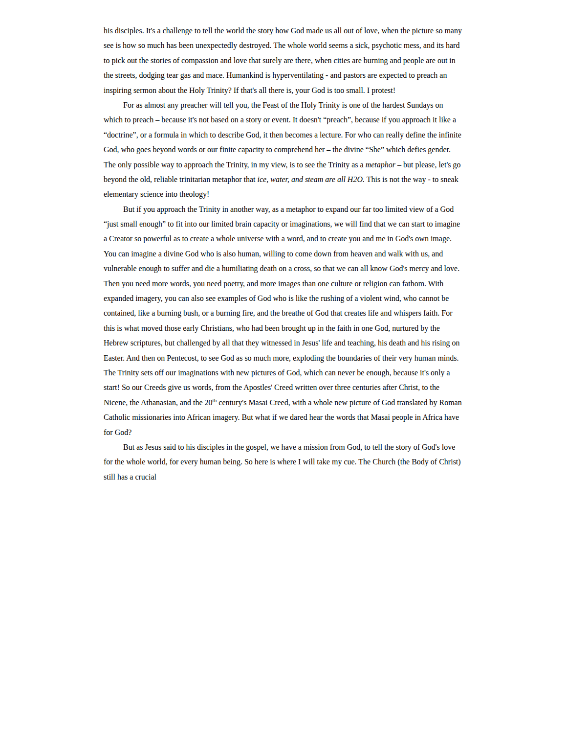his disciples. It's a challenge to tell the world the story how God made us all out of love, when the picture so many see is how so much has been unexpectedly destroyed. The whole world seems a sick, psychotic mess, and its hard to pick out the stories of compassion and love that surely are there, when cities are burning and people are out in the streets, dodging tear gas and mace. Humankind is hyperventilating - and pastors are expected to preach an inspiring sermon about the Holy Trinity? If that's all there is, your God is too small. I protest!
For as almost any preacher will tell you, the Feast of the Holy Trinity is one of the hardest Sundays on which to preach – because it's not based on a story or event. It doesn't “preach”, because if you approach it like a “doctrine”, or a formula in which to describe God, it then becomes a lecture. For who can really define the infinite God, who goes beyond words or our finite capacity to comprehend her – the divine “She” which defies gender. The only possible way to approach the Trinity, in my view, is to see the Trinity as a metaphor – but please, let's go beyond the old, reliable trinitarian metaphor that ice, water, and steam are all H2O. This is not the way - to sneak elementary science into theology!
But if you approach the Trinity in another way, as a metaphor to expand our far too limited view of a God “just small enough” to fit into our limited brain capacity or imaginations, we will find that we can start to imagine a Creator so powerful as to create a whole universe with a word, and to create you and me in God's own image. You can imagine a divine God who is also human, willing to come down from heaven and walk with us, and vulnerable enough to suffer and die a humiliating death on a cross, so that we can all know God's mercy and love. Then you need more words, you need poetry, and more images than one culture or religion can fathom. With expanded imagery, you can also see examples of God who is like the rushing of a violent wind, who cannot be contained, like a burning bush, or a burning fire, and the breathe of God that creates life and whispers faith. For this is what moved those early Christians, who had been brought up in the faith in one God, nurtured by the Hebrew scriptures, but challenged by all that they witnessed in Jesus' life and teaching, his death and his rising on Easter. And then on Pentecost, to see God as so much more, exploding the boundaries of their very human minds. The Trinity sets off our imaginations with new pictures of God, which can never be enough, because it's only a start! So our Creeds give us words, from the Apostles' Creed written over three centuries after Christ, to the Nicene, the Athanasian, and the 20th century's Masai Creed, with a whole new picture of God translated by Roman Catholic missionaries into African imagery. But what if we dared hear the words that Masai people in Africa have for God?
But as Jesus said to his disciples in the gospel, we have a mission from God, to tell the story of God's love for the whole world, for every human being. So here is where I will take my cue. The Church (the Body of Christ) still has a crucial